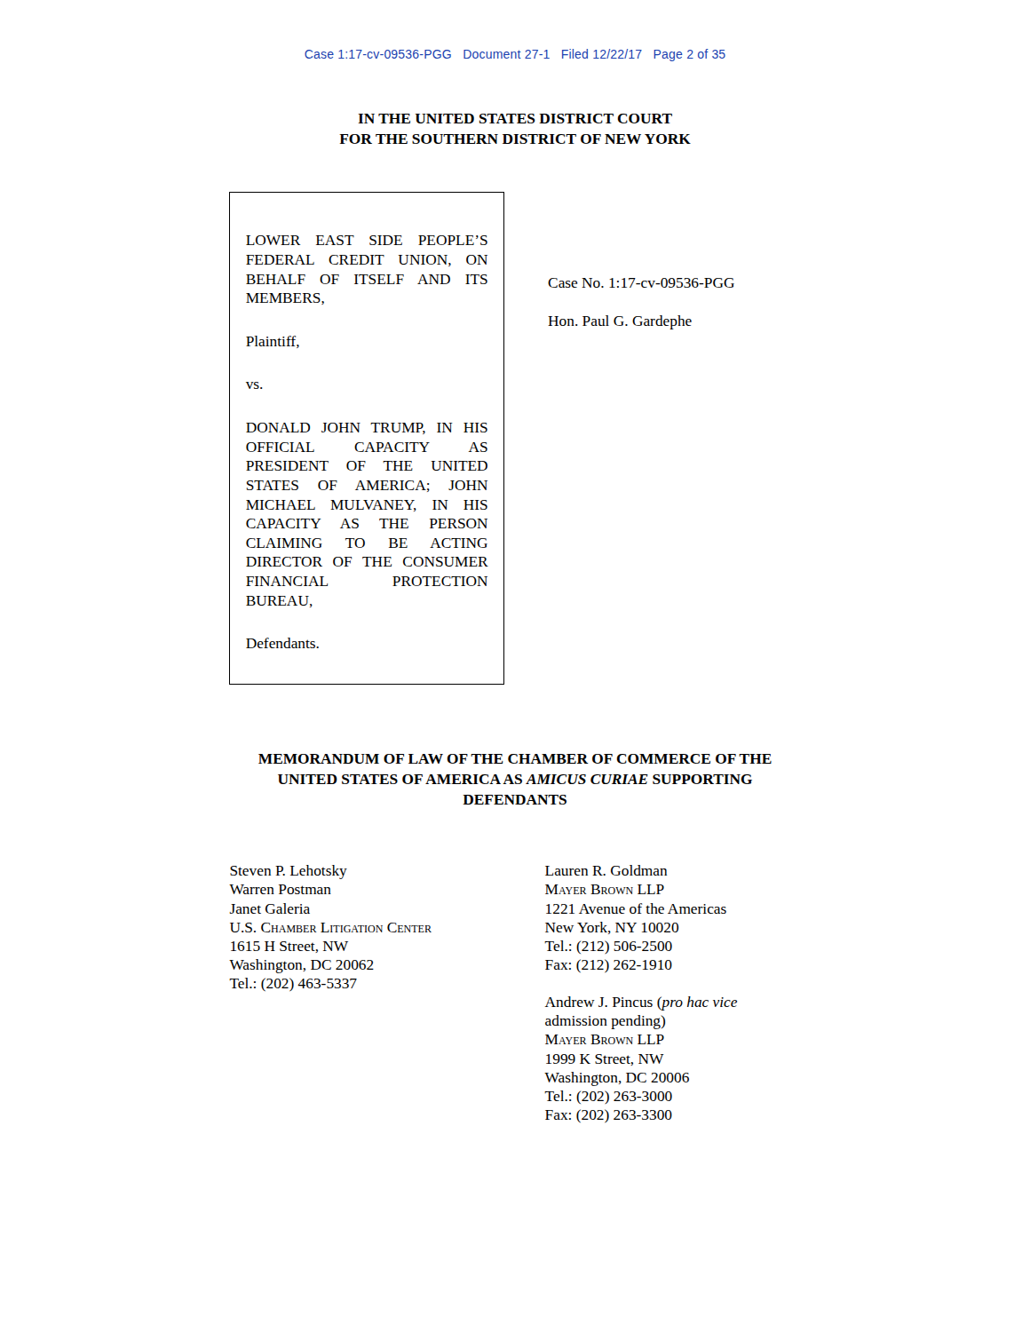Case 1:17-cv-09536-PGG Document 27-1 Filed 12/22/17 Page 2 of 35
In the United States District Court
for the Southern District of New York
| Lower East Side People’s Federal Credit Union, on behalf of itself and its members, Plaintiff, vs. Donald John Trump, in his official capacity as President of the United States of America; John Michael Mulvaney, in his capacity as the person claiming to be acting director of the Consumer Financial Protection Bureau, Defendants. | | Case No. 1:17-cv-09536-PGG Hon. Paul G. Gardephe |
Memorandum of Law of the Chamber of Commerce of the United States of America as Amicus Curiae Supporting Defendants
| Steven P. Lehotsky Warren Postman Janet Galeria U.S. Chamber Litigation Center 1615 H Street, NW Washington, DC 20062 Tel.: (202) 463-5337 | Lauren R. Goldman Mayer Brown LLP 1221 Avenue of the Americas New York, NY 10020 Tel.: (212) 506-2500 Fax: (212) 262-1910 Andrew J. Pincus ( pro hac vice admission pending) Mayer Brown LLP 1999 K Street, NW Washington, DC 20006 Tel.: (202) 263-3000 Fax: (202) 263-3300 |